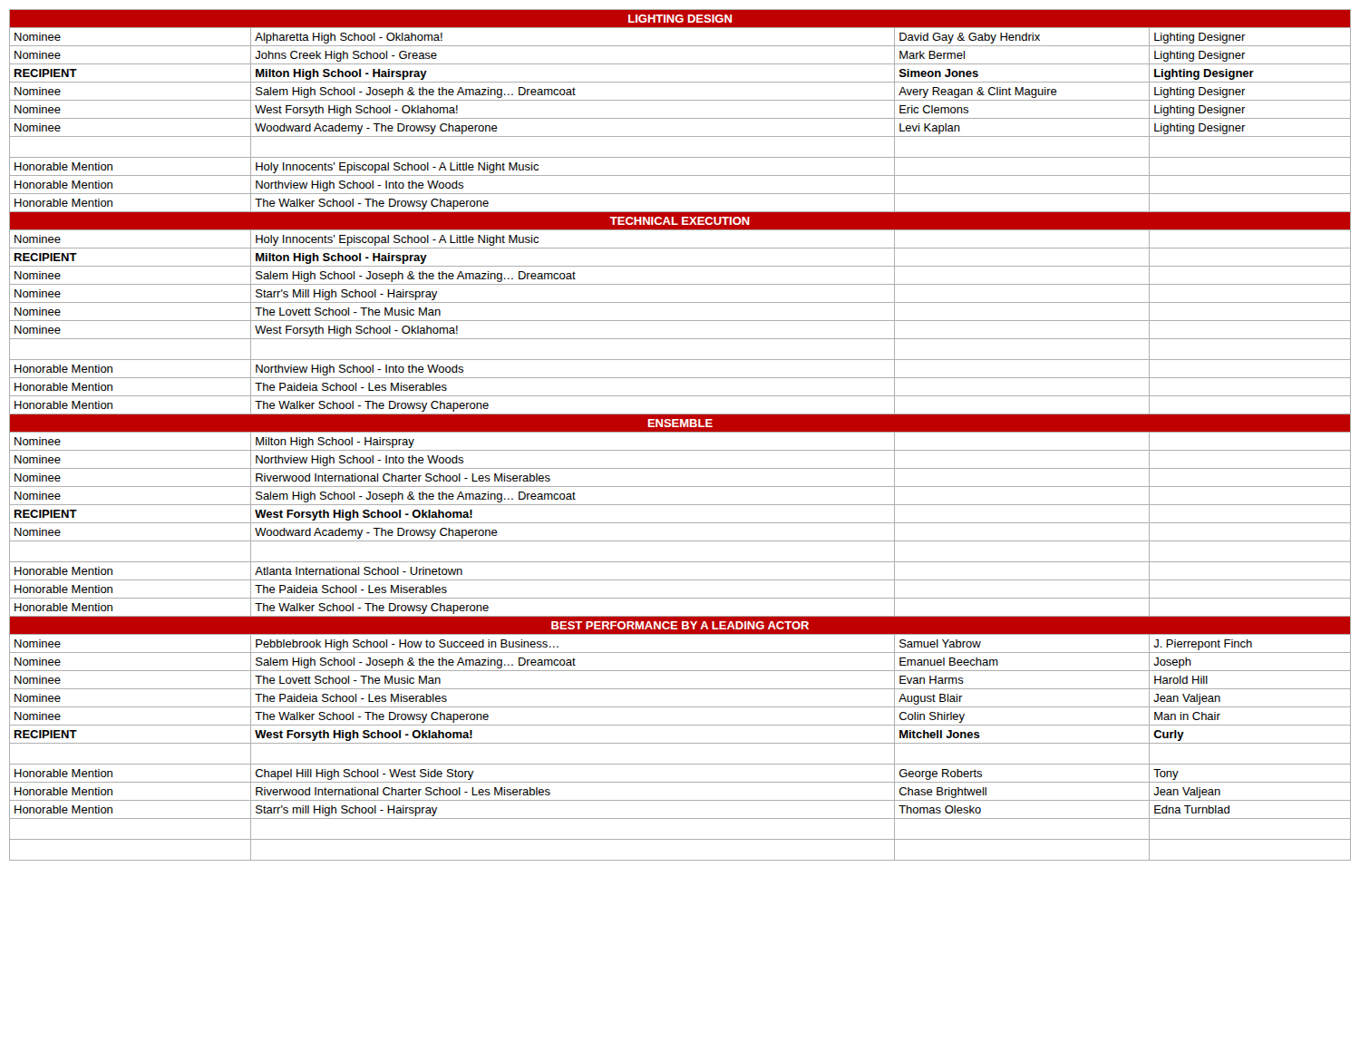| LIGHTING DESIGN |
| Nominee | Alpharetta High School - Oklahoma! | David Gay & Gaby Hendrix | Lighting Designer |
| Nominee | Johns Creek High School - Grease | Mark Bermel | Lighting Designer |
| RECIPIENT | Milton High School - Hairspray | Simeon Jones | Lighting Designer |
| Nominee | Salem High School - Joseph & the the Amazing… Dreamcoat | Avery Reagan & Clint Maguire | Lighting Designer |
| Nominee | West Forsyth High School - Oklahoma! | Eric Clemons | Lighting Designer |
| Nominee | Woodward Academy - The Drowsy Chaperone | Levi Kaplan | Lighting Designer |
| Honorable Mention | Holy Innocents' Episcopal School - A Little Night Music | | |
| Honorable Mention | Northview High School - Into the Woods | | |
| Honorable Mention | The Walker School - The Drowsy Chaperone | | |
| TECHNICAL EXECUTION |
| Nominee | Holy Innocents' Episcopal School - A Little Night Music | | |
| RECIPIENT | Milton High School - Hairspray | | |
| Nominee | Salem High School - Joseph & the the Amazing… Dreamcoat | | |
| Nominee | Starr's Mill High School - Hairspray | | |
| Nominee | The Lovett School - The Music Man | | |
| Nominee | West Forsyth High School - Oklahoma! | | |
| Honorable Mention | Northview High School - Into the Woods | | |
| Honorable Mention | The Paideia School - Les Miserables | | |
| Honorable Mention | The Walker School - The Drowsy Chaperone | | |
| ENSEMBLE |
| Nominee | Milton High School - Hairspray | | |
| Nominee | Northview High School - Into the Woods | | |
| Nominee | Riverwood International Charter School - Les Miserables | | |
| Nominee | Salem High School - Joseph & the the Amazing… Dreamcoat | | |
| RECIPIENT | West Forsyth High School - Oklahoma! | | |
| Nominee | Woodward Academy - The Drowsy Chaperone | | |
| Honorable Mention | Atlanta International School - Urinetown | | |
| Honorable Mention | The Paideia School - Les Miserables | | |
| Honorable Mention | The Walker School - The Drowsy Chaperone | | |
| BEST PERFORMANCE BY A LEADING ACTOR |
| Nominee | Pebblebrook High School - How to Succeed in Business… | Samuel Yabrow | J. Pierrepont Finch |
| Nominee | Salem High School - Joseph & the the Amazing… Dreamcoat | Emanuel Beecham | Joseph |
| Nominee | The Lovett School - The Music Man | Evan Harms | Harold Hill |
| Nominee | The Paideia School - Les Miserables | August Blair | Jean Valjean |
| Nominee | The Walker School - The Drowsy Chaperone | Colin Shirley | Man in Chair |
| RECIPIENT | West Forsyth High School - Oklahoma! | Mitchell Jones | Curly |
| Honorable Mention | Chapel Hill High School - West Side Story | George Roberts | Tony |
| Honorable Mention | Riverwood International Charter School - Les Miserables | Chase Brightwell | Jean Valjean |
| Honorable Mention | Starr's mill High School - Hairspray | Thomas Olesko | Edna Turnblad |